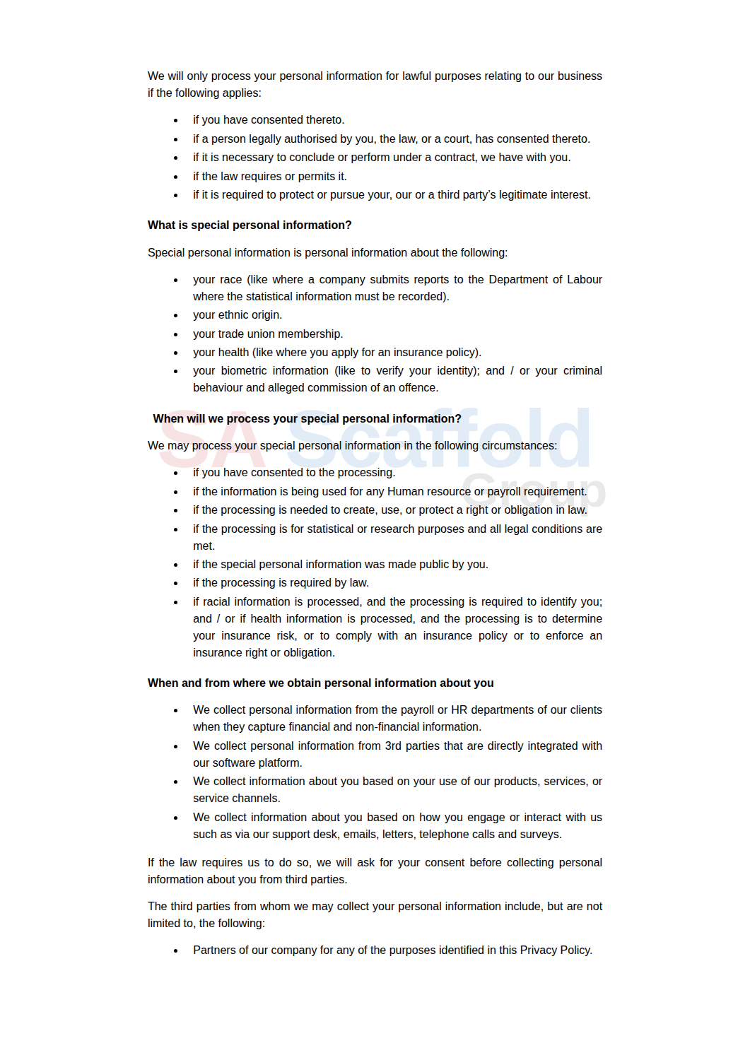SA Scaffold
Group
We will only process your personal information for lawful purposes relating to our business if the following applies:
if you have consented thereto.
if a person legally authorised by you, the law, or a court, has consented thereto.
if it is necessary to conclude or perform under a contract, we have with you.
if the law requires or permits it.
if it is required to protect or pursue your, our or a third party’s legitimate interest.
What is special personal information?
Special personal information is personal information about the following:
your race (like where a company submits reports to the Department of Labour where the statistical information must be recorded).
your ethnic origin.
your trade union membership.
your health (like where you apply for an insurance policy).
your biometric information (like to verify your identity); and / or your criminal behaviour and alleged commission of an offence.
When will we process your special personal information?
We may process your special personal information in the following circumstances:
if you have consented to the processing.
if the information is being used for any Human resource or payroll requirement.
if the processing is needed to create, use, or protect a right or obligation in law.
if the processing is for statistical or research purposes and all legal conditions are met.
if the special personal information was made public by you.
if the processing is required by law.
if racial information is processed, and the processing is required to identify you; and / or if health information is processed, and the processing is to determine your insurance risk, or to comply with an insurance policy or to enforce an insurance right or obligation.
When and from where we obtain personal information about you
We collect personal information from the payroll or HR departments of our clients when they capture financial and non-financial information.
We collect personal information from 3rd parties that are directly integrated with our software platform.
We collect information about you based on your use of our products, services, or service channels.
We collect information about you based on how you engage or interact with us such as via our support desk, emails, letters, telephone calls and surveys.
If the law requires us to do so, we will ask for your consent before collecting personal information about you from third parties.
The third parties from whom we may collect your personal information include, but are not limited to, the following:
Partners of our company for any of the purposes identified in this Privacy Policy.